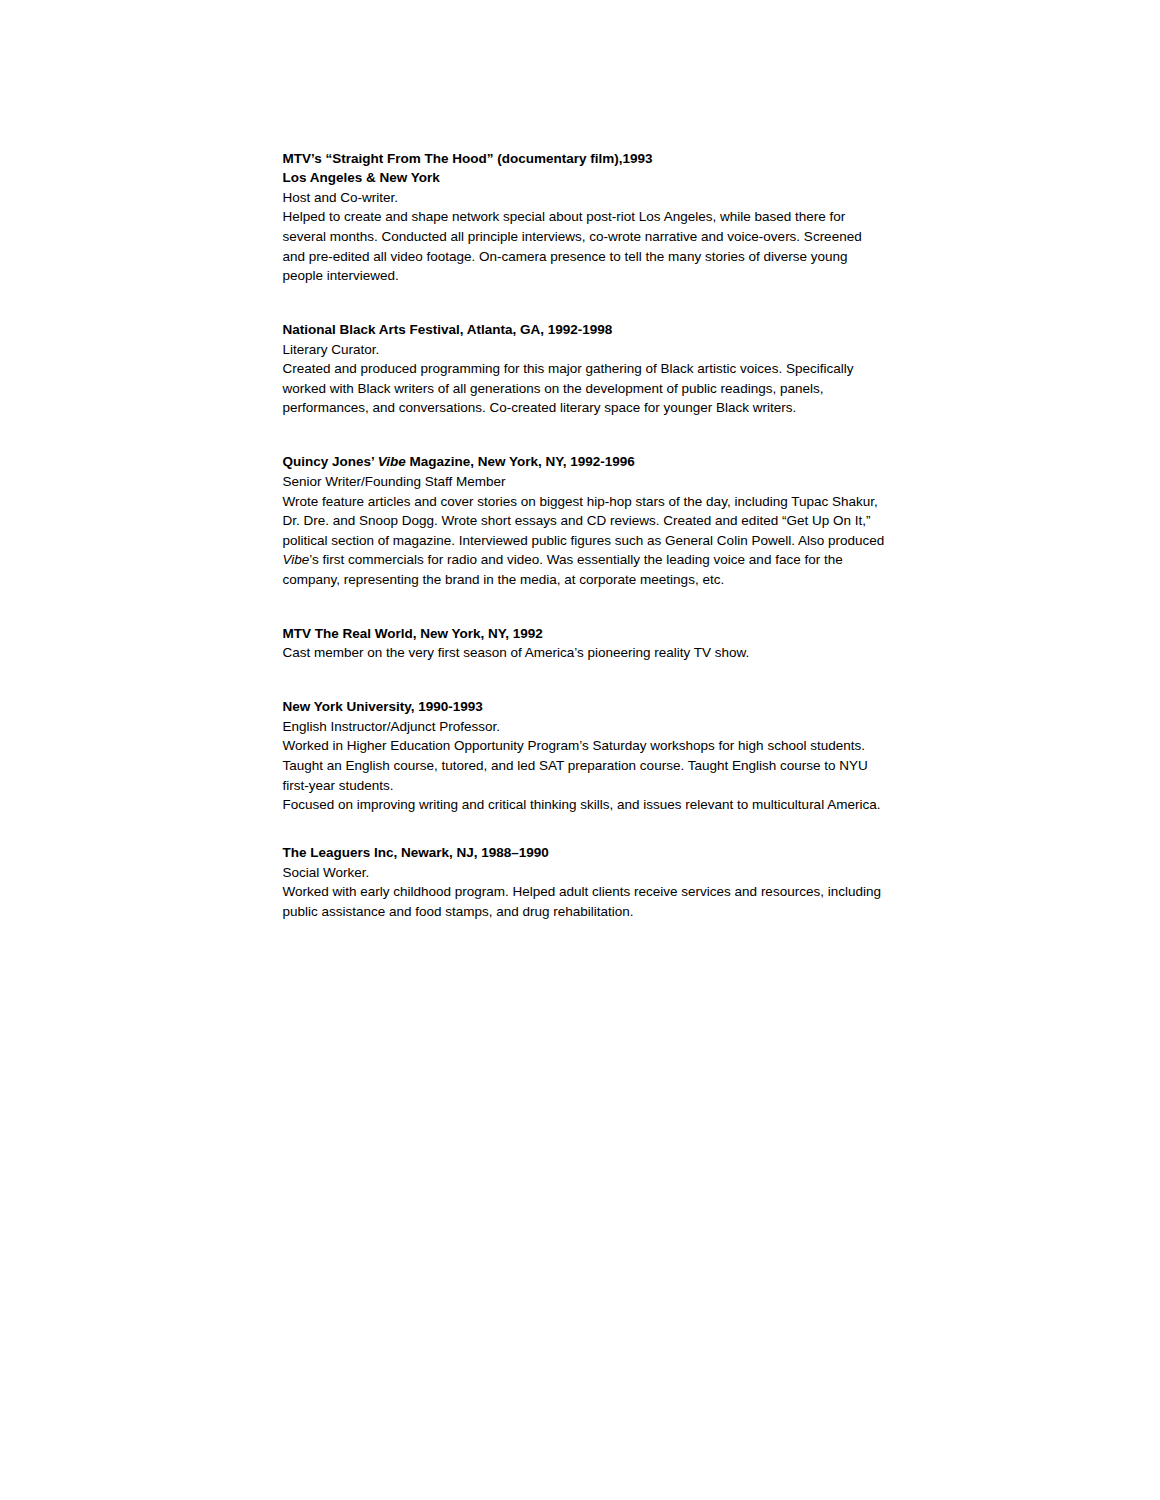MTV’s “Straight From The Hood” (documentary film),1993
Los Angeles & New York
Host and Co-writer.
Helped to create and shape network special about post-riot Los Angeles, while based there for several months. Conducted all principle interviews, co-wrote narrative and voice-overs. Screened and pre-edited all video footage. On-camera presence to tell the many stories of diverse young people interviewed.
National Black Arts Festival, Atlanta, GA, 1992-1998
Literary Curator.
Created and produced programming for this major gathering of Black artistic voices. Specifically worked with Black writers of all generations on the development of public readings, panels, performances, and conversations. Co-created literary space for younger Black writers.
Quincy Jones’ Vibe Magazine, New York, NY, 1992-1996
Senior Writer/Founding Staff Member
Wrote feature articles and cover stories on biggest hip-hop stars of the day, including Tupac Shakur, Dr. Dre. and Snoop Dogg. Wrote short essays and CD reviews. Created and edited “Get Up On It,” political section of magazine. Interviewed public figures such as General Colin Powell. Also produced Vibe’s first commercials for radio and video. Was essentially the leading voice and face for the company, representing the brand in the media, at corporate meetings, etc.
MTV The Real World, New York, NY, 1992
Cast member on the very first season of America’s pioneering reality TV show.
New York University, 1990-1993
English Instructor/Adjunct Professor.
Worked in Higher Education Opportunity Program’s Saturday workshops for high school students. Taught an English course, tutored, and led SAT preparation course. Taught English course to NYU first-year students.
Focused on improving writing and critical thinking skills, and issues relevant to multicultural America.
The Leaguers Inc, Newark, NJ, 1988–1990
Social Worker.
Worked with early childhood program. Helped adult clients receive services and resources, including public assistance and food stamps, and drug rehabilitation.